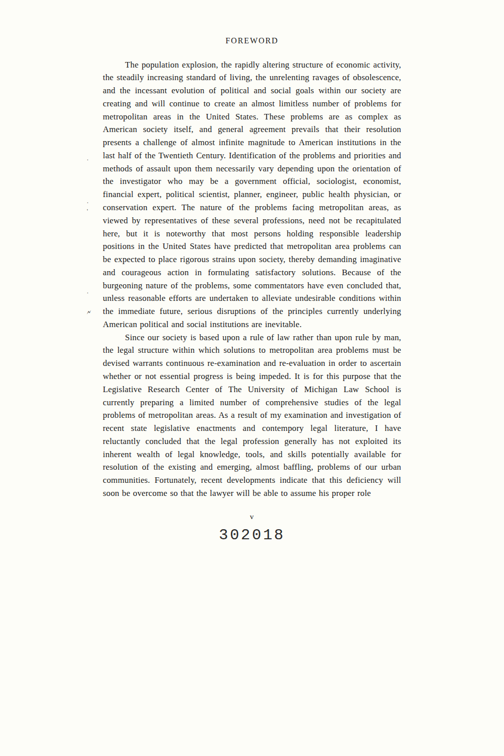FOREWORD
. . ' . 🗲
The population explosion, the rapidly altering structure of economic activity, the steadily increasing standard of living, the unrelenting ravages of obsolescence, and the incessant evolution of political and social goals within our society are creating and will continue to create an almost limitless number of problems for metropolitan areas in the United States. These problems are as complex as American society itself, and general agreement prevails that their resolution presents a challenge of almost infinite magnitude to American institutions in the last half of the Twentieth Century. Identification of the problems and priorities and methods of assault upon them necessarily vary depending upon the orientation of the investigator who may be a government official, sociologist, economist, financial expert, political scientist, planner, engineer, public health physician, or conservation expert. The nature of the problems facing metropolitan areas, as viewed by representatives of these several professions, need not be recapitulated here, but it is noteworthy that most persons holding responsible leadership positions in the United States have predicted that metropolitan area problems can be expected to place rigorous strains upon society, thereby demanding imaginative and courageous action in formulating satisfactory solutions. Because of the burgeoning nature of the problems, some commentators have even concluded that, unless reasonable efforts are undertaken to alleviate undesirable conditions within the immediate future, serious disruptions of the principles currently underlying American political and social institutions are inevitable.
Since our society is based upon a rule of law rather than upon rule by man, the legal structure within which solutions to metropolitan area problems must be devised warrants continuous re-examination and re-evaluation in order to ascertain whether or not essential progress is being impeded. It is for this purpose that the Legislative Research Center of The University of Michigan Law School is currently preparing a limited number of comprehensive studies of the legal problems of metropolitan areas. As a result of my examination and investigation of recent state legislative enactments and contempory legal literature, I have reluctantly concluded that the legal profession generally has not exploited its inherent wealth of legal knowledge, tools, and skills potentially available for resolution of the existing and emerging, almost baffling, problems of our urban communities. Fortunately, recent developments indicate that this deficiency will soon be overcome so that the lawyer will be able to assume his proper role
v
302018